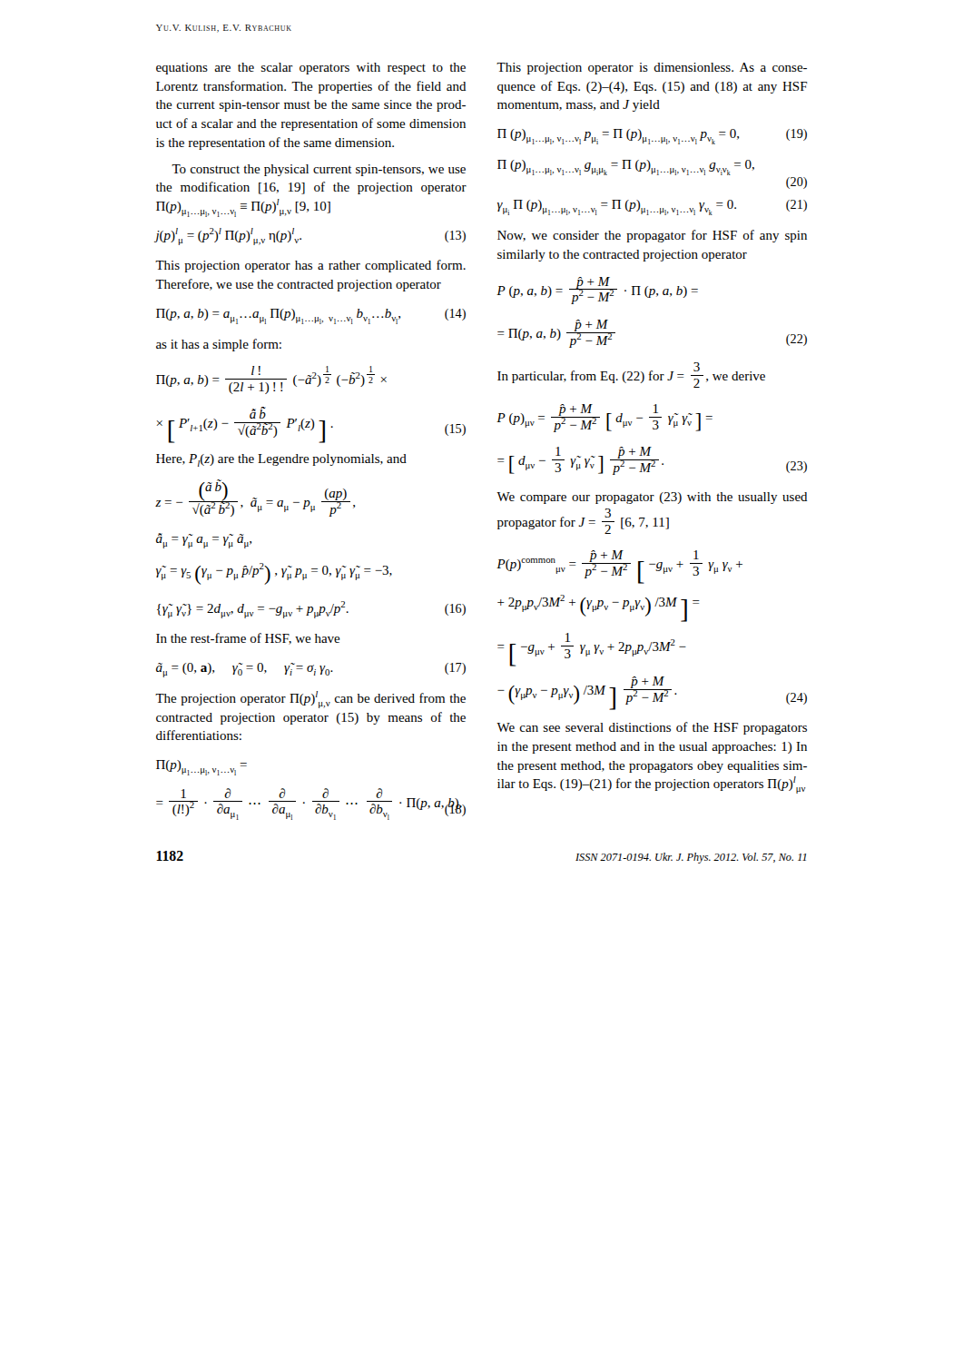Yu.V. Kulish, E.V. Rybachuk
equations are the scalar operators with respect to the Lorentz transformation. The properties of the field and the current spin-tensor must be the same since the product of a scalar and the representation of some dimension is the representation of the same dimension.
To construct the physical current spin-tensors, we use the modification [16, 19] of the projection operator Π(p)μ1…μl, ν1…νl ≡ Π(p)lμ,ν [9, 10]
j(p)lμ = (p2)l Π(p)lμ,ν η(p)lν. (13)
This projection operator has a rather complicated form. Therefore, we use the contracted projection operator
Π(p, a, b) = aμ1…aμl Π(p)μ1…μl, ν1…νl bν1…bνl, (14)
as it has a simple form:
Π(p, a, b) = l !(2l + 1) ! ! (−ã2)12 (−b̃2)12 ×
× [ P′l+1(z) − ẫ b̂̃√(ã2b̃2) P′l(z) ] . (15)
Here, Pl(z) are the Legendre polynomials, and
z = − (ã b̃)√(ã2 b̃2), ãμ = aμ − pμ (ap) p2,
ẫμ = γ̃μ aμ = γ̃μ ãμ,
γ̃μ = γ5 (γμ − pμ p̂/p2) , γ̃μ pμ = 0, γ̃μ γ̃μ = −3,
{γ̃μ γ̃ν} = 2dμν, dμν = −gμν + pμpν/p2. (16)
In the rest-frame of HSF, we have
ãμ = (0, a), γ̃0 = 0, γ̃i = σi γ0. (17)
The projection operator Π(p)lμ,ν can be derived from the contracted projection operator (15) by means of the differentiations:
Π(p)μ1…μl, ν1…νl =
= 1(l!)2 · ∂∂aμ1 ⋯ ∂∂aμl · ∂∂bν1 ⋯ ∂∂bνl · Π(p, a, b). (18)
This projection operator is dimensionless. As a consequence of Eqs. (2)–(4), Eqs. (15) and (18) at any HSF momentum, mass, and J yield
Π (p)μ1…μl, ν1…νl pμi = Π (p)μ1…μl, ν1…νl pνk = 0, (19)
Π (p)μ1…μl, ν1…νl gμiμk = Π (p)μ1…μl, ν1…νl gνiνk = 0, (20)
γμi Π (p)μ1…μl, ν1…νl = Π (p)μ1…μl, ν1…νl γνk = 0. (21)
Now, we consider the propagator for HSF of any spin similarly to the contracted projection operator
P (p, a, b) = p̂ + M p2 − M2 · Π (p, a, b) =
= Π(p, a, b) p̂ + M p2 − M2 (22)
In particular, from Eq. (22) for J = 32, we derive
P (p)μν = p̂ + M p2 − M2 [ dμν − 13 γ̃μ γ̃ν ] =
= [ dμν − 13 γ̃μ γ̃ν ] p̂ + M p2 − M2. (23)
We compare our propagator (23) with the usually used propagator for J = 32 [6, 7, 11]
P(p)commonμν = p̂ + M p2 − M2 [ −gμν + 13 γμ γν +
+ 2pμpν/3M2 + (γμpν − pμγν) /3M ] =
= [ −gμν + 13 γμ γν + 2pμpν/3M2 −
− (γμpν − pμγν) /3M ] p̂ + M p2 − M2. (24)
We can see several distinctions of the HSF propagators in the present method and in the usual approaches: 1) In the present method, the propagators obey equalities similar to Eqs. (19)–(21) for the projection operators Π(p)lμν
1182
ISSN 2071-0194. Ukr. J. Phys. 2012. Vol. 57, No. 11